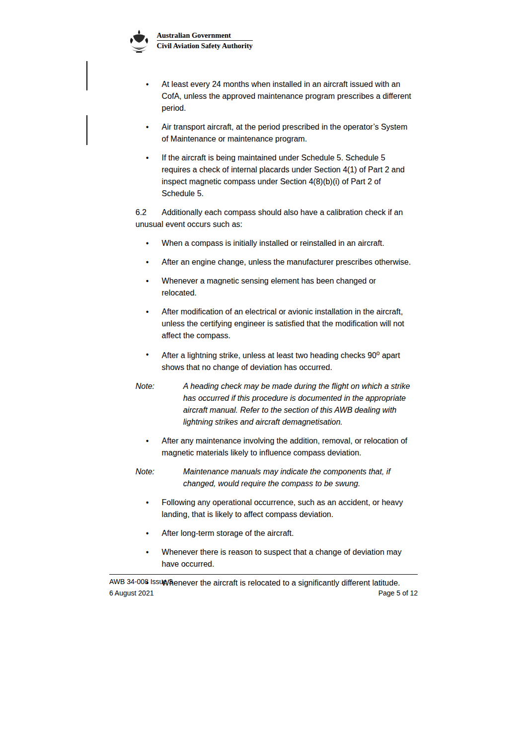Australian Government Civil Aviation Safety Authority
At least every 24 months when installed in an aircraft issued with an CofA, unless the approved maintenance program prescribes a different period.
Air transport aircraft, at the period prescribed in the operator’s System of Maintenance or maintenance program.
If the aircraft is being maintained under Schedule 5. Schedule 5 requires a check of internal placards under Section 4(1) of Part 2 and inspect magnetic compass under Section 4(8)(b)(i) of Part 2 of Schedule 5.
6.2 Additionally each compass should also have a calibration check if an unusual event occurs such as:
When a compass is initially installed or reinstalled in an aircraft.
After an engine change, unless the manufacturer prescribes otherwise.
Whenever a magnetic sensing element has been changed or relocated.
After modification of an electrical or avionic installation in the aircraft, unless the certifying engineer is satisfied that the modification will not affect the compass.
After a lightning strike, unless at least two heading checks 90o apart shows that no change of deviation has occurred.
Note: A heading check may be made during the flight on which a strike has occurred if this procedure is documented in the appropriate aircraft manual. Refer to the section of this AWB dealing with lightning strikes and aircraft demagnetisation.
After any maintenance involving the addition, removal, or relocation of magnetic materials likely to influence compass deviation.
Note: Maintenance manuals may indicate the components that, if changed, would require the compass to be swung.
Following any operational occurrence, such as an accident, or heavy landing, that is likely to affect compass deviation.
After long-term storage of the aircraft.
Whenever there is reason to suspect that a change of deviation may have occurred.
Whenever the aircraft is relocated to a significantly different latitude.
AWB 34-008 Issue 3
6 August 2021 Page 5 of 12